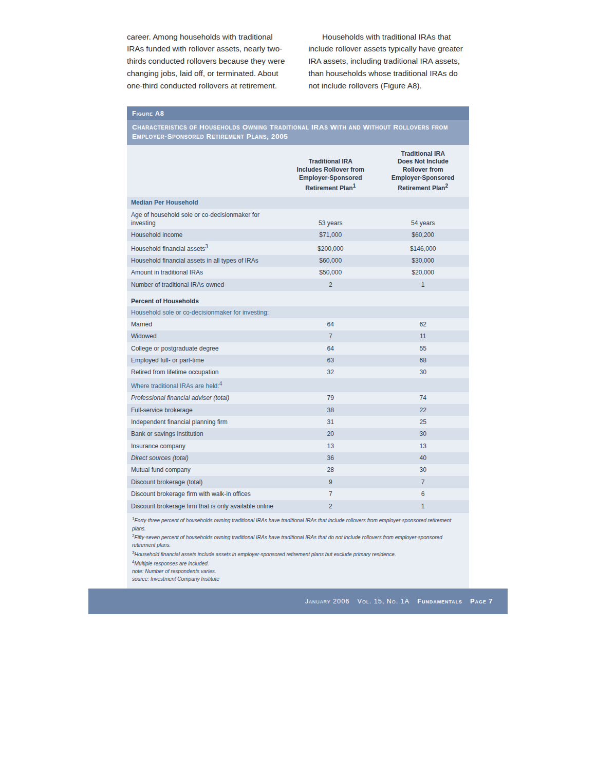career. Among households with traditional IRAs funded with rollover assets, nearly two-thirds conducted rollovers because they were changing jobs, laid off, or terminated. About one-third conducted rollovers at retirement.
Households with traditional IRAs that include rollover assets typically have greater IRA assets, including traditional IRA assets, than households whose traditional IRAs do not include rollovers (Figure A8).
Figure A8
Characteristics of Households Owning Traditional IRAs With and Without Rollovers from Employer-Sponsored Retirement Plans, 2005
| | Traditional IRA Includes Rollover from Employer-Sponsored Retirement Plan 1 | Traditional IRA Does Not Include Rollover from Employer-Sponsored Retirement Plan 2 |
| --- | --- | --- |
| Median Per Household | | |
| Age of household sole or co-decisionmaker for investing | 53 years | 54 years |
| Household income | $71,000 | $60,200 |
| Household financial assets 3 | $200,000 | $146,000 |
| Household financial assets in all types of IRAs | $60,000 | $30,000 |
| Amount in traditional IRAs | $50,000 | $20,000 |
| Number of traditional IRAs owned | 2 | 1 |
| Percent of Households | | |
| Household sole or co-decisionmaker for investing: | | |
| Married | 64 | 62 |
| Widowed | 7 | 11 |
| College or postgraduate degree | 64 | 55 |
| Employed full- or part-time | 63 | 68 |
| Retired from lifetime occupation | 32 | 30 |
| Where traditional IRAs are held: 4 | | |
| Professional financial adviser (total) | 79 | 74 |
| Full-service brokerage | 38 | 22 |
| Independent financial planning firm | 31 | 25 |
| Bank or savings institution | 20 | 30 |
| Insurance company | 13 | 13 |
| Direct sources (total) | 36 | 40 |
| Mutual fund company | 28 | 30 |
| Discount brokerage (total) | 9 | 7 |
| Discount brokerage firm with walk-in offices | 7 | 6 |
| Discount brokerage firm that is only available online | 2 | 1 |
1Forty-three percent of households owning traditional IRAs have traditional IRAs that include rollovers from employer-sponsored retirement plans.
2Fifty-seven percent of households owning traditional IRAs have traditional IRAs that do not include rollovers from employer-sponsored retirement plans.
3Household financial assets include assets in employer-sponsored retirement plans but exclude primary residence.
4Multiple responses are included.
note: Number of respondents varies.
source: Investment Company Institute
January 2006 Vol. 15, No. 1A Fundamentals Page 7